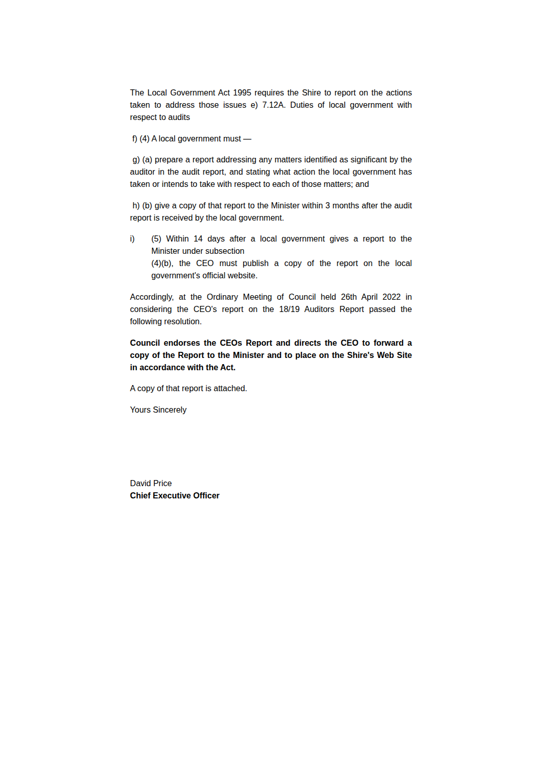The Local Government Act 1995 requires the Shire to report on the actions taken to address those issues e) 7.12A. Duties of local government with respect to audits
f) (4) A local government must —
g) (a) prepare a report addressing any matters identified as significant by the auditor in the audit report, and stating what action the local government has taken or intends to take with respect to each of those matters; and
h) (b) give a copy of that report to the Minister within 3 months after the audit report is received by the local government.
i)
(5) Within 14 days after a local government gives a report to the Minister under subsection
(4)(b), the CEO must publish a copy of the report on the local government's official website.
Accordingly, at the Ordinary Meeting of Council held 26th April 2022 in considering the CEO's report on the 18/19 Auditors Report passed the following resolution.
Council endorses the CEOs Report and directs the CEO to forward a copy of the Report to the Minister and to place on the Shire's Web Site in accordance with the Act.
A copy of that report is attached.
Yours Sincerely
David Price
Chief Executive Officer